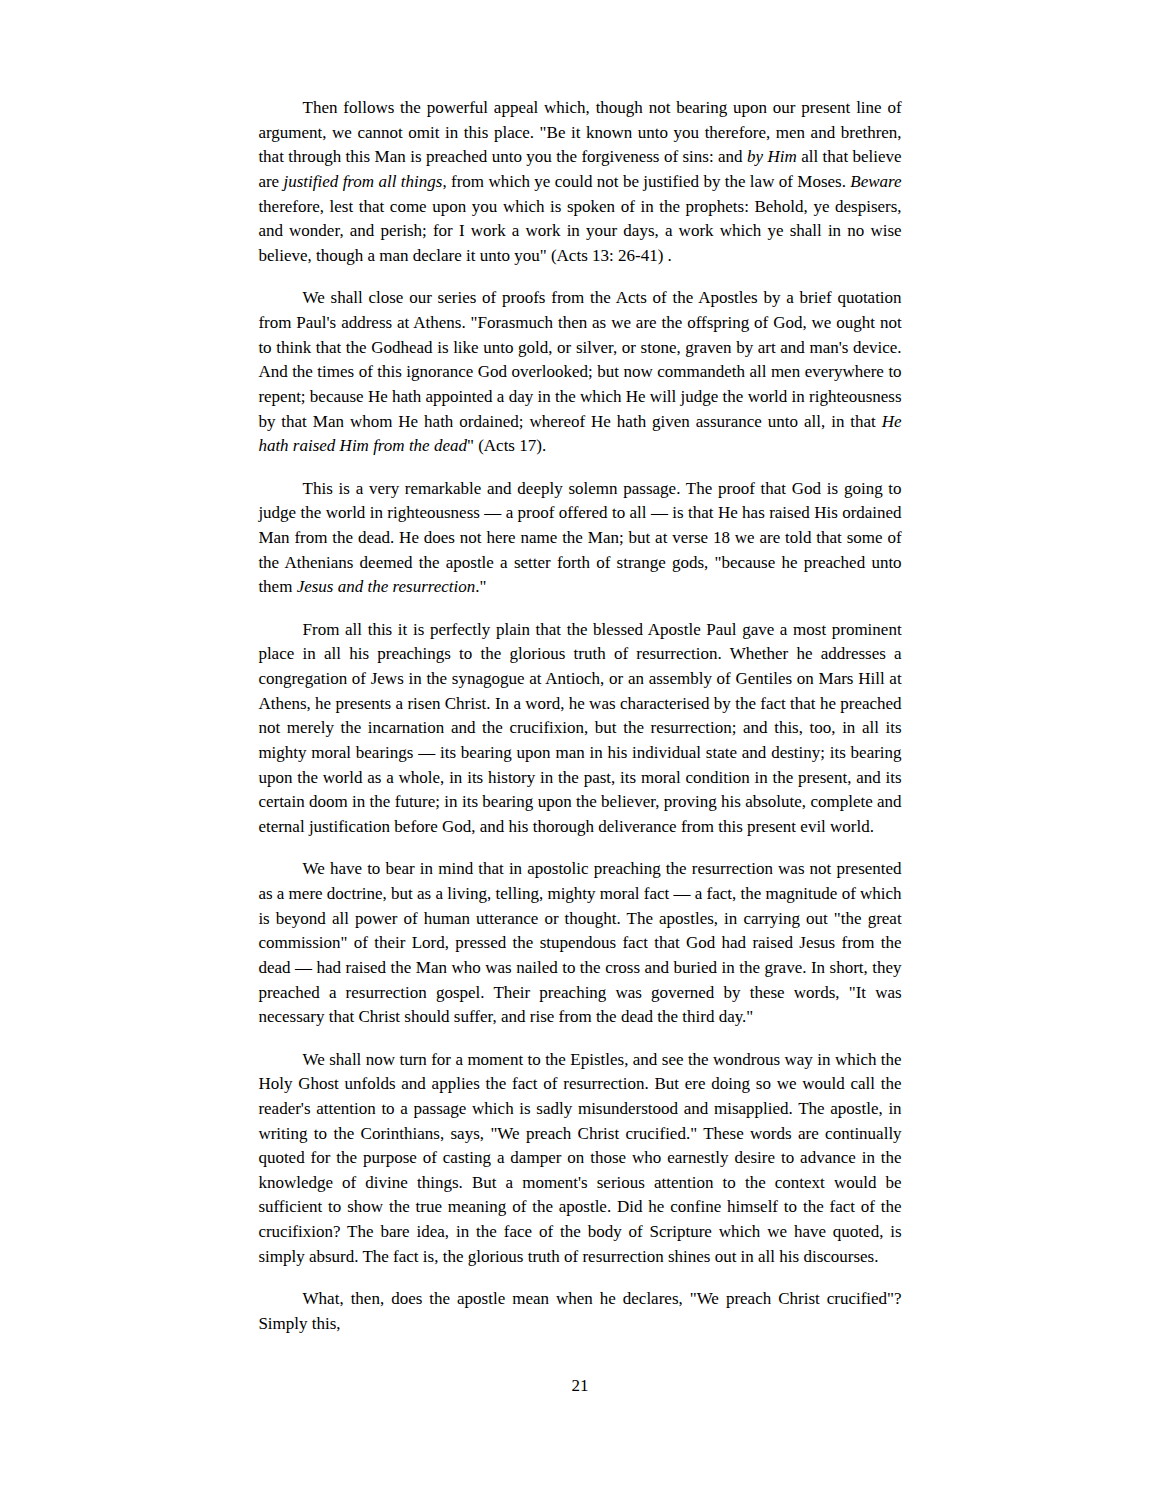Then follows the powerful appeal which, though not bearing upon our present line of argument, we cannot omit in this place. "Be it known unto you therefore, men and brethren, that through this Man is preached unto you the forgiveness of sins: and by Him all that believe are justified from all things, from which ye could not be justified by the law of Moses. Beware therefore, lest that come upon you which is spoken of in the prophets: Behold, ye despisers, and wonder, and perish; for I work a work in your days, a work which ye shall in no wise believe, though a man declare it unto you" (Acts 13: 26-41) .
We shall close our series of proofs from the Acts of the Apostles by a brief quotation from Paul's address at Athens. "Forasmuch then as we are the offspring of God, we ought not to think that the Godhead is like unto gold, or silver, or stone, graven by art and man's device. And the times of this ignorance God overlooked; but now commandeth all men everywhere to repent; because He hath appointed a day in the which He will judge the world in righteousness by that Man whom He hath ordained; whereof He hath given assurance unto all, in that He hath raised Him from the dead" (Acts 17).
This is a very remarkable and deeply solemn passage. The proof that God is going to judge the world in righteousness — a proof offered to all — is that He has raised His ordained Man from the dead. He does not here name the Man; but at verse 18 we are told that some of the Athenians deemed the apostle a setter forth of strange gods, "because he preached unto them Jesus and the resurrection."
From all this it is perfectly plain that the blessed Apostle Paul gave a most prominent place in all his preachings to the glorious truth of resurrection. Whether he addresses a congregation of Jews in the synagogue at Antioch, or an assembly of Gentiles on Mars Hill at Athens, he presents a risen Christ. In a word, he was characterised by the fact that he preached not merely the incarnation and the crucifixion, but the resurrection; and this, too, in all its mighty moral bearings — its bearing upon man in his individual state and destiny; its bearing upon the world as a whole, in its history in the past, its moral condition in the present, and its certain doom in the future; in its bearing upon the believer, proving his absolute, complete and eternal justification before God, and his thorough deliverance from this present evil world.
We have to bear in mind that in apostolic preaching the resurrection was not presented as a mere doctrine, but as a living, telling, mighty moral fact — a fact, the magnitude of which is beyond all power of human utterance or thought. The apostles, in carrying out "the great commission" of their Lord, pressed the stupendous fact that God had raised Jesus from the dead — had raised the Man who was nailed to the cross and buried in the grave. In short, they preached a resurrection gospel. Their preaching was governed by these words, "It was necessary that Christ should suffer, and rise from the dead the third day."
We shall now turn for a moment to the Epistles, and see the wondrous way in which the Holy Ghost unfolds and applies the fact of resurrection. But ere doing so we would call the reader's attention to a passage which is sadly misunderstood and misapplied. The apostle, in writing to the Corinthians, says, "We preach Christ crucified." These words are continually quoted for the purpose of casting a damper on those who earnestly desire to advance in the knowledge of divine things. But a moment's serious attention to the context would be sufficient to show the true meaning of the apostle. Did he confine himself to the fact of the crucifixion? The bare idea, in the face of the body of Scripture which we have quoted, is simply absurd. The fact is, the glorious truth of resurrection shines out in all his discourses.
What, then, does the apostle mean when he declares, "We preach Christ crucified"? Simply this,
21